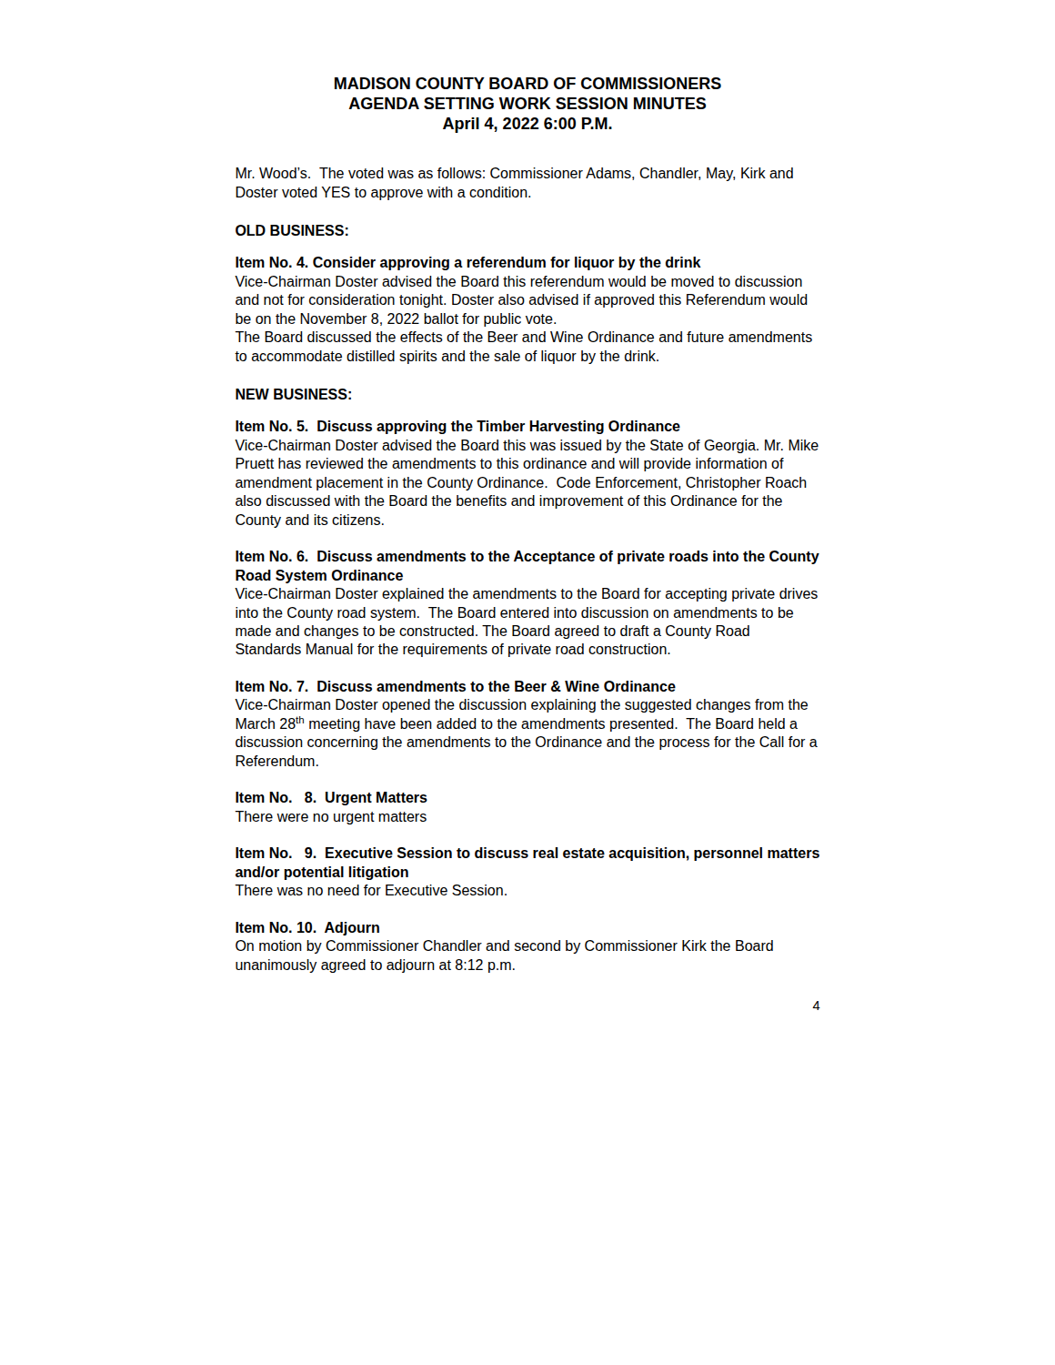MADISON COUNTY BOARD OF COMMISSIONERS
AGENDA SETTING WORK SESSION MINUTES
April 4, 2022 6:00 P.M.
Mr. Wood’s. The voted was as follows: Commissioner Adams, Chandler, May, Kirk and Doster voted YES to approve with a condition.
OLD BUSINESS:
Item No. 4. Consider approving a referendum for liquor by the drink
Vice-Chairman Doster advised the Board this referendum would be moved to discussion and not for consideration tonight. Doster also advised if approved this Referendum would be on the November 8, 2022 ballot for public vote.
The Board discussed the effects of the Beer and Wine Ordinance and future amendments to accommodate distilled spirits and the sale of liquor by the drink.
NEW BUSINESS:
Item No. 5. Discuss approving the Timber Harvesting Ordinance
Vice-Chairman Doster advised the Board this was issued by the State of Georgia. Mr. Mike Pruett has reviewed the amendments to this ordinance and will provide information of amendment placement in the County Ordinance. Code Enforcement, Christopher Roach also discussed with the Board the benefits and improvement of this Ordinance for the County and its citizens.
Item No. 6. Discuss amendments to the Acceptance of private roads into the County Road System Ordinance
Vice-Chairman Doster explained the amendments to the Board for accepting private drives into the County road system. The Board entered into discussion on amendments to be made and changes to be constructed. The Board agreed to draft a County Road Standards Manual for the requirements of private road construction.
Item No. 7. Discuss amendments to the Beer & Wine Ordinance
Vice-Chairman Doster opened the discussion explaining the suggested changes from the March 28th meeting have been added to the amendments presented. The Board held a discussion concerning the amendments to the Ordinance and the process for the Call for a Referendum.
Item No. 8. Urgent Matters
There were no urgent matters
Item No. 9. Executive Session to discuss real estate acquisition, personnel matters and/or potential litigation
There was no need for Executive Session.
Item No. 10. Adjourn
On motion by Commissioner Chandler and second by Commissioner Kirk the Board unanimously agreed to adjourn at 8:12 p.m.
4